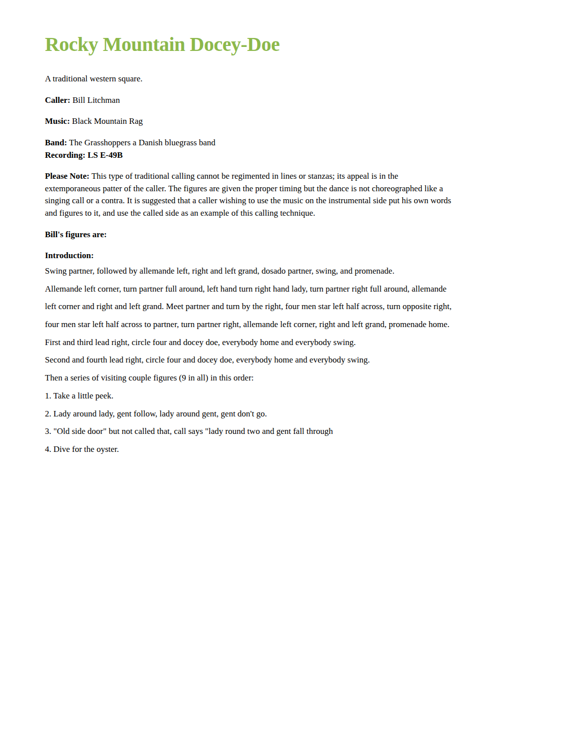Rocky Mountain Docey-Doe
A traditional western square.
Caller: Bill Litchman
Music: Black Mountain Rag
Band: The Grasshoppers a Danish bluegrass band
Recording: LS E-49B
Please Note: This type of traditional calling cannot be regimented in lines or stanzas; its appeal is in the extemporaneous patter of the caller. The figures are given the proper timing but the dance is not choreographed like a singing call or a contra. It is suggested that a caller wishing to use the music on the instrumental side put his own words and figures to it, and use the called side as an example of this calling technique.
Bill's figures are:
Introduction:
Swing partner, followed by allemande left, right and left grand, dosado partner, swing, and promenade.
Allemande left corner, turn partner full around, left hand turn right hand lady, turn partner right full around, allemande left corner and right and left grand. Meet partner and turn by the right, four men star left half across, turn opposite right, four men star left half across to partner, turn partner right, allemande left corner, right and left grand, promenade home.
First and third lead right, circle four and docey doe, everybody home and everybody swing.
Second and fourth lead right, circle four and docey doe, everybody home and everybody swing.
Then a series of visiting couple figures (9 in all) in this order:
1. Take a little peek.
2. Lady around lady, gent follow, lady around gent, gent don't go.
3. "Old side door" but not called that, call says "lady round two and gent fall through
4. Dive for the oyster.